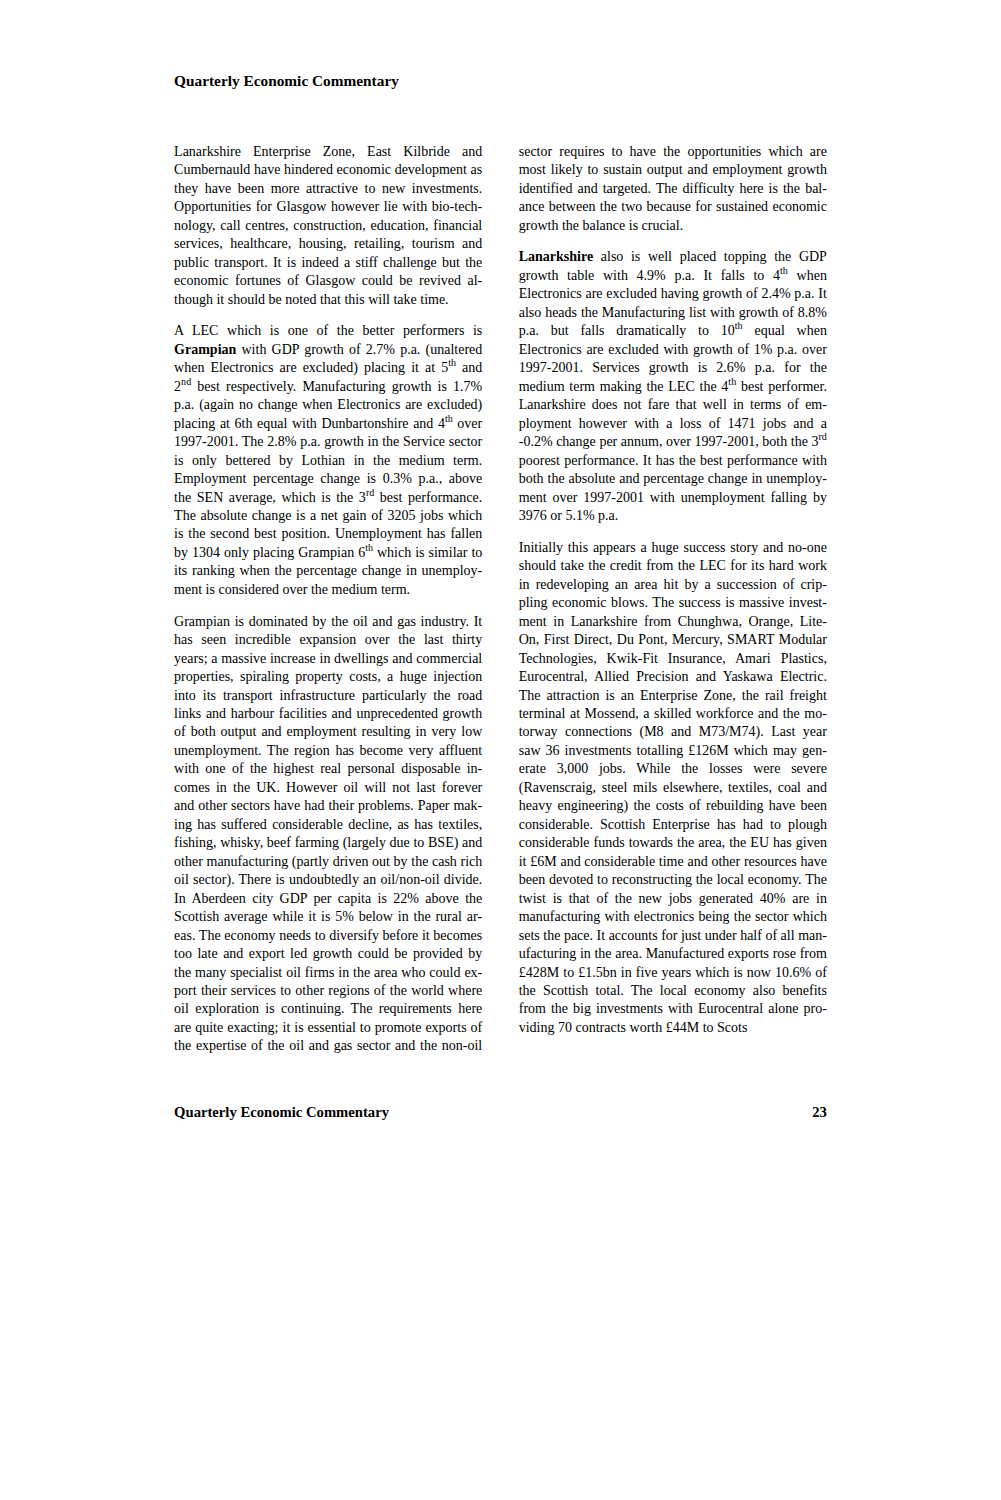Quarterly Economic Commentary
Lanarkshire Enterprise Zone, East Kilbride and Cumbernauld have hindered economic development as they have been more attractive to new investments. Opportunities for Glasgow however lie with bio-technology, call centres, construction, education, financial services, healthcare, housing, retailing, tourism and public transport. It is indeed a stiff challenge but the economic fortunes of Glasgow could be revived although it should be noted that this will take time.
A LEC which is one of the better performers is Grampian with GDP growth of 2.7% p.a. (unaltered when Electronics are excluded) placing it at 5th and 2nd best respectively. Manufacturing growth is 1.7% p.a. (again no change when Electronics are excluded) placing at 6th equal with Dunbartonshire and 4th over 1997-2001. The 2.8% p.a. growth in the Service sector is only bettered by Lothian in the medium term. Employment percentage change is 0.3% p.a., above the SEN average, which is the 3rd best performance. The absolute change is a net gain of 3205 jobs which is the second best position. Unemployment has fallen by 1304 only placing Grampian 6th which is similar to its ranking when the percentage change in unemployment is considered over the medium term.
Grampian is dominated by the oil and gas industry. It has seen incredible expansion over the last thirty years; a massive increase in dwellings and commercial properties, spiraling property costs, a huge injection into its transport infrastructure particularly the road links and harbour facilities and unprecedented growth of both output and employment resulting in very low unemployment. The region has become very affluent with one of the highest real personal disposable incomes in the UK. However oil will not last forever and other sectors have had their problems. Paper making has suffered considerable decline, as has textiles, fishing, whisky, beef farming (largely due to BSE) and other manufacturing (partly driven out by the cash rich oil sector). There is undoubtedly an oil/non-oil divide. In Aberdeen city GDP per capita is 22% above the Scottish average while it is 5% below in the rural areas. The economy needs to diversify before it becomes too late and export led growth could be provided by the many specialist oil firms in the area who could export their services to other regions of the world where oil exploration is continuing. The requirements here are quite exacting; it is essential to promote exports of the expertise of the oil and gas sector and the non-oil sector requires to have the opportunities which are most likely to sustain output and employment growth identified and targeted. The difficulty here is the balance between the two because for sustained economic growth the balance is crucial.
Lanarkshire also is well placed topping the GDP growth table with 4.9% p.a. It falls to 4th when Electronics are excluded having growth of 2.4% p.a. It also heads the Manufacturing list with growth of 8.8% p.a. but falls dramatically to 10th equal when Electronics are excluded with growth of 1% p.a. over 1997-2001. Services growth is 2.6% p.a. for the medium term making the LEC the 4th best performer. Lanarkshire does not fare that well in terms of employment however with a loss of 1471 jobs and a -0.2% change per annum, over 1997-2001, both the 3rd poorest performance. It has the best performance with both the absolute and percentage change in unemployment over 1997-2001 with unemployment falling by 3976 or 5.1% p.a.
Initially this appears a huge success story and no-one should take the credit from the LEC for its hard work in redeveloping an area hit by a succession of crippling economic blows. The success is massive investment in Lanarkshire from Chunghwa, Orange, Lite-On, First Direct, Du Pont, Mercury, SMART Modular Technologies, Kwik-Fit Insurance, Amari Plastics, Eurocentral, Allied Precision and Yaskawa Electric. The attraction is an Enterprise Zone, the rail freight terminal at Mossend, a skilled workforce and the motorway connections (M8 and M73/M74). Last year saw 36 investments totalling £126M which may generate 3,000 jobs. While the losses were severe (Ravenscraig, steel mils elsewhere, textiles, coal and heavy engineering) the costs of rebuilding have been considerable. Scottish Enterprise has had to plough considerable funds towards the area, the EU has given it £6M and considerable time and other resources have been devoted to reconstructing the local economy. The twist is that of the new jobs generated 40% are in manufacturing with electronics being the sector which sets the pace. It accounts for just under half of all manufacturing in the area. Manufactured exports rose from £428M to £1.5bn in five years which is now 10.6% of the Scottish total. The local economy also benefits from the big investments with Eurocentral alone providing 70 contracts worth £44M to Scots
Quarterly Economic Commentary 23